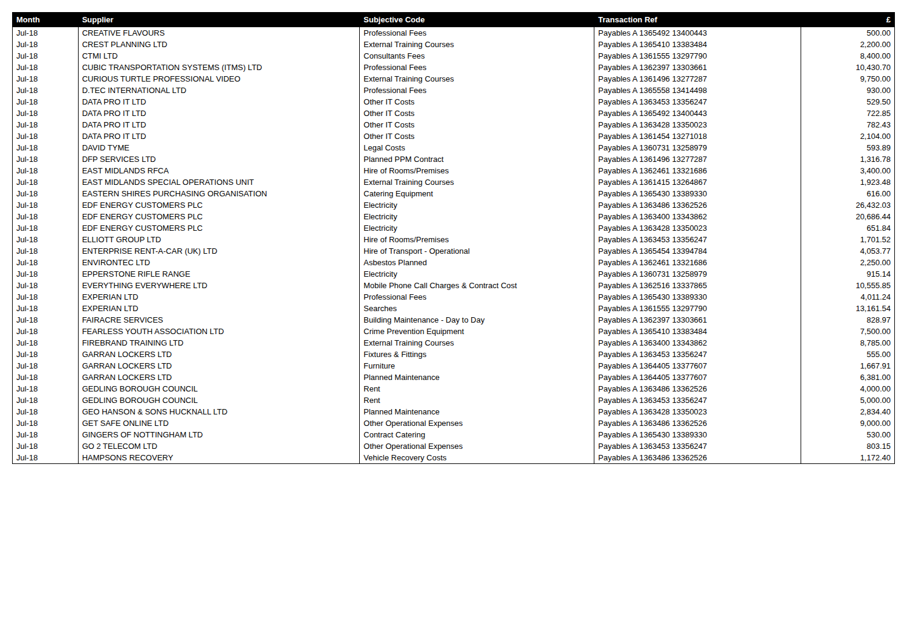| Month | Supplier | Subjective Code | Transaction Ref | £ |
| --- | --- | --- | --- | --- |
| Jul-18 | CREATIVE FLAVOURS | Professional Fees | Payables A 1365492 13400443 | 500.00 |
| Jul-18 | CREST PLANNING LTD | External Training Courses | Payables A 1365410 13383484 | 2,200.00 |
| Jul-18 | CTMI LTD | Consultants Fees | Payables A 1361555 13297790 | 8,400.00 |
| Jul-18 | CUBIC TRANSPORTATION SYSTEMS (ITMS) LTD | Professional Fees | Payables A 1362397 13303661 | 10,430.70 |
| Jul-18 | CURIOUS TURTLE PROFESSIONAL VIDEO | External Training Courses | Payables A 1361496 13277287 | 9,750.00 |
| Jul-18 | D.TEC INTERNATIONAL LTD | Professional Fees | Payables A 1365558 13414498 | 930.00 |
| Jul-18 | DATA PRO IT LTD | Other IT Costs | Payables A 1363453 13356247 | 529.50 |
| Jul-18 | DATA PRO IT LTD | Other IT Costs | Payables A 1365492 13400443 | 722.85 |
| Jul-18 | DATA PRO IT LTD | Other IT Costs | Payables A 1363428 13350023 | 782.43 |
| Jul-18 | DATA PRO IT LTD | Other IT Costs | Payables A 1361454 13271018 | 2,104.00 |
| Jul-18 | DAVID TYME | Legal Costs | Payables A 1360731 13258979 | 593.89 |
| Jul-18 | DFP SERVICES LTD | Planned PPM Contract | Payables A 1361496 13277287 | 1,316.78 |
| Jul-18 | EAST MIDLANDS RFCA | Hire of Rooms/Premises | Payables A 1362461 13321686 | 3,400.00 |
| Jul-18 | EAST MIDLANDS SPECIAL OPERATIONS UNIT | External Training Courses | Payables A 1361415 13264867 | 1,923.48 |
| Jul-18 | EASTERN SHIRES PURCHASING ORGANISATION | Catering Equipment | Payables A 1365430 13389330 | 616.00 |
| Jul-18 | EDF ENERGY CUSTOMERS PLC | Electricity | Payables A 1363486 13362526 | 26,432.03 |
| Jul-18 | EDF ENERGY CUSTOMERS PLC | Electricity | Payables A 1363400 13343862 | 20,686.44 |
| Jul-18 | EDF ENERGY CUSTOMERS PLC | Electricity | Payables A 1363428 13350023 | 651.84 |
| Jul-18 | ELLIOTT GROUP LTD | Hire of Rooms/Premises | Payables A 1363453 13356247 | 1,701.52 |
| Jul-18 | ENTERPRISE RENT-A-CAR (UK) LTD | Hire of Transport - Operational | Payables A 1365454 13394784 | 4,053.77 |
| Jul-18 | ENVIRONTEC LTD | Asbestos Planned | Payables A 1362461 13321686 | 2,250.00 |
| Jul-18 | EPPERSTONE RIFLE RANGE | Electricity | Payables A 1360731 13258979 | 915.14 |
| Jul-18 | EVERYTHING EVERYWHERE LTD | Mobile Phone Call Charges & Contract Cost | Payables A 1362516 13337865 | 10,555.85 |
| Jul-18 | EXPERIAN LTD | Professional Fees | Payables A 1365430 13389330 | 4,011.24 |
| Jul-18 | EXPERIAN LTD | Searches | Payables A 1361555 13297790 | 13,161.54 |
| Jul-18 | FAIRACRE SERVICES | Building Maintenance - Day to Day | Payables A 1362397 13303661 | 828.97 |
| Jul-18 | FEARLESS YOUTH ASSOCIATION LTD | Crime Prevention Equipment | Payables A 1365410 13383484 | 7,500.00 |
| Jul-18 | FIREBRAND TRAINING LTD | External Training Courses | Payables A 1363400 13343862 | 8,785.00 |
| Jul-18 | GARRAN LOCKERS LTD | Fixtures & Fittings | Payables A 1363453 13356247 | 555.00 |
| Jul-18 | GARRAN LOCKERS LTD | Furniture | Payables A 1364405 13377607 | 1,667.91 |
| Jul-18 | GARRAN LOCKERS LTD | Planned Maintenance | Payables A 1364405 13377607 | 6,381.00 |
| Jul-18 | GEDLING BOROUGH COUNCIL | Rent | Payables A 1363486 13362526 | 4,000.00 |
| Jul-18 | GEDLING BOROUGH COUNCIL | Rent | Payables A 1363453 13356247 | 5,000.00 |
| Jul-18 | GEO HANSON & SONS HUCKNALL LTD | Planned Maintenance | Payables A 1363428 13350023 | 2,834.40 |
| Jul-18 | GET SAFE ONLINE LTD | Other Operational Expenses | Payables A 1363486 13362526 | 9,000.00 |
| Jul-18 | GINGERS OF NOTTINGHAM LTD | Contract Catering | Payables A 1365430 13389330 | 530.00 |
| Jul-18 | GO 2 TELECOM LTD | Other Operational Expenses | Payables A 1363453 13356247 | 803.15 |
| Jul-18 | HAMPSONS RECOVERY | Vehicle Recovery Costs | Payables A 1363486 13362526 | 1,172.40 |